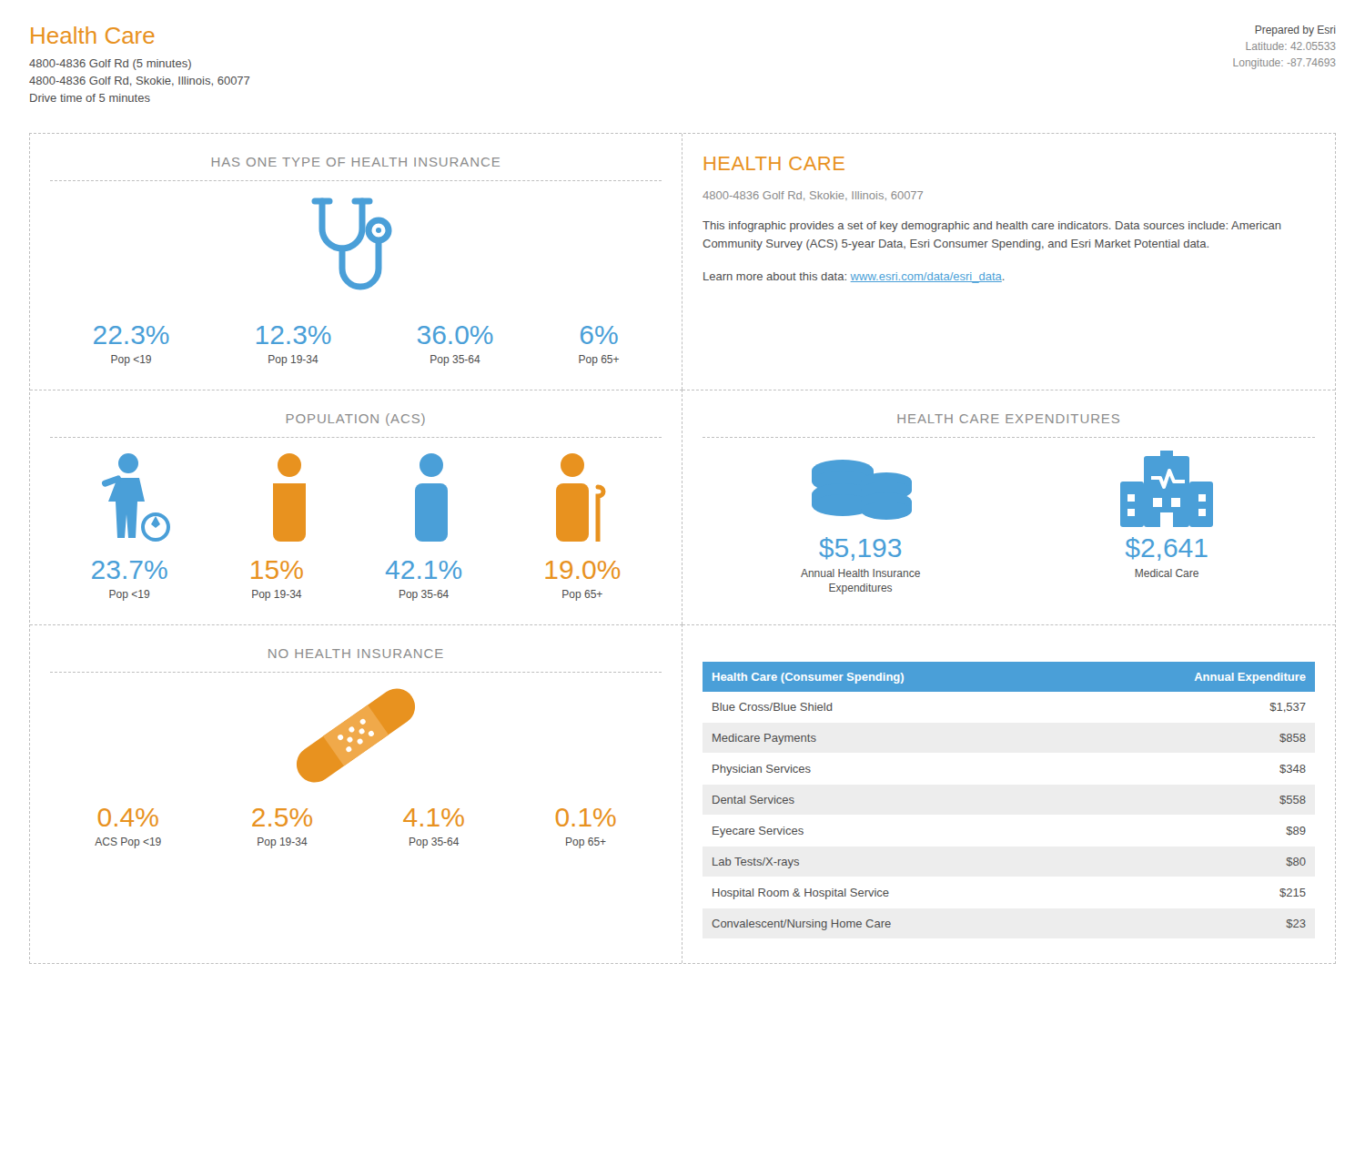Health Care
4800-4836 Golf Rd (5 minutes)
4800-4836 Golf Rd, Skokie, Illinois, 60077
Drive time of 5 minutes
Prepared by Esri
Latitude: 42.05533
Longitude: -87.74693
HAS ONE TYPE OF HEALTH INSURANCE
22.3%
Pop <19
12.3%
Pop 19-34
36.0%
Pop 35-64
6%
Pop 65+
HEALTH CARE
4800-4836 Golf Rd, Skokie, Illinois, 60077
This infographic provides a set of key demographic and health care indicators. Data sources include: American Community Survey (ACS) 5-year Data, Esri Consumer Spending, and Esri Market Potential data.
Learn more about this data: www.esri.com/data/esri_data.
POPULATION (ACS)
23.7%
Pop <19
15%
Pop 19-34
42.1%
Pop 35-64
19.0%
Pop 65+
HEALTH CARE EXPENDITURES
$5,193
Annual Health Insurance
Expenditures
$2,641
Medical Care
NO HEALTH INSURANCE
0.4%
ACS Pop <19
2.5%
Pop 19-34
4.1%
Pop 35-64
0.1%
Pop 65+
| Health Care (Consumer Spending) | Annual Expenditure |
| --- | --- |
| Blue Cross/Blue Shield | $1,537 |
| Medicare Payments | $858 |
| Physician Services | $348 |
| Dental Services | $558 |
| Eyecare Services | $89 |
| Lab Tests/X-rays | $80 |
| Hospital Room & Hospital Service | $215 |
| Convalescent/Nursing Home Care | $23 |